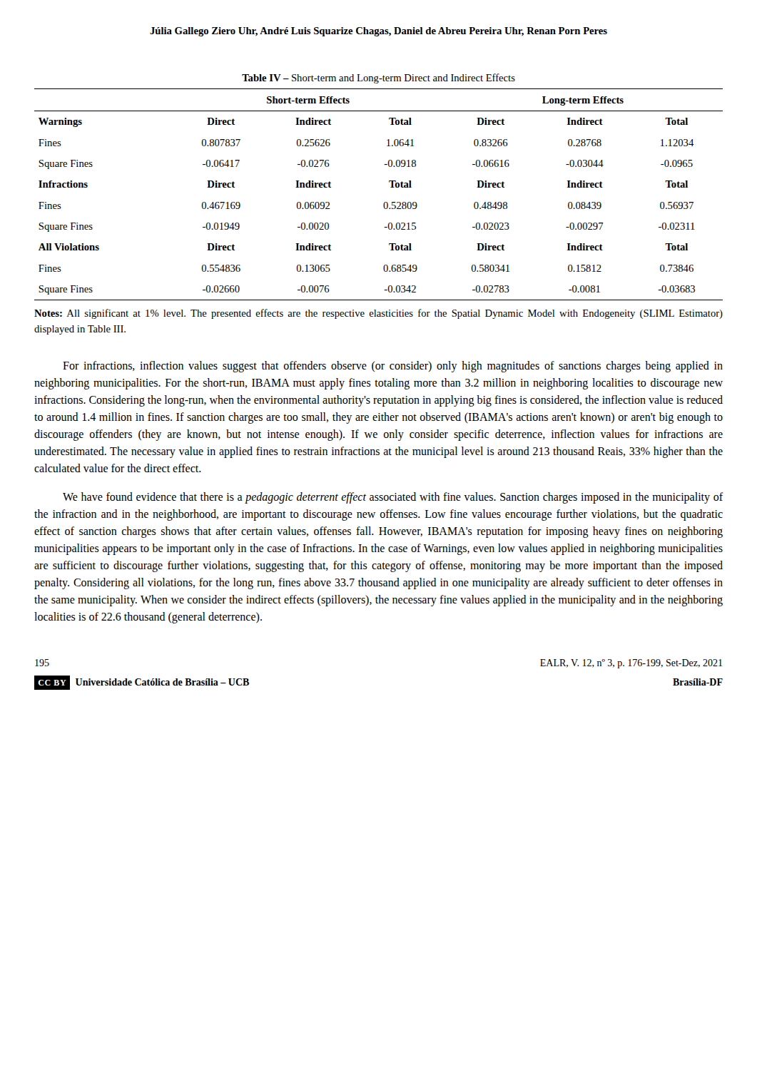Júlia Gallego Ziero Uhr, André Luis Squarize Chagas, Daniel de Abreu Pereira Uhr, Renan Porn Peres
Table IV – Short-term and Long-term Direct and Indirect Effects
| | Short-term Effects | Long-term Effects |
| --- | --- | --- |
| Warnings | Direct | Indirect | Total | Direct | Indirect | Total |
| Fines | 0.807837 | 0.25626 | 1.0641 | 0.83266 | 0.28768 | 1.12034 |
| Square Fines | -0.06417 | -0.0276 | -0.0918 | -0.06616 | -0.03044 | -0.0965 |
| Infractions | Direct | Indirect | Total | Direct | Indirect | Total |
| Fines | 0.467169 | 0.06092 | 0.52809 | 0.48498 | 0.08439 | 0.56937 |
| Square Fines | -0.01949 | -0.0020 | -0.0215 | -0.02023 | -0.00297 | -0.02311 |
| All Violations | Direct | Indirect | Total | Direct | Indirect | Total |
| Fines | 0.554836 | 0.13065 | 0.68549 | 0.580341 | 0.15812 | 0.73846 |
| Square Fines | -0.02660 | -0.0076 | -0.0342 | -0.02783 | -0.0081 | -0.03683 |
Notes: All significant at 1% level. The presented effects are the respective elasticities for the Spatial Dynamic Model with Endogeneity (SLIML Estimator) displayed in Table III.
For infractions, inflection values suggest that offenders observe (or consider) only high magnitudes of sanctions charges being applied in neighboring municipalities. For the short-run, IBAMA must apply fines totaling more than 3.2 million in neighboring localities to discourage new infractions. Considering the long-run, when the environmental authority's reputation in applying big fines is considered, the inflection value is reduced to around 1.4 million in fines. If sanction charges are too small, they are either not observed (IBAMA's actions aren't known) or aren't big enough to discourage offenders (they are known, but not intense enough). If we only consider specific deterrence, inflection values for infractions are underestimated. The necessary value in applied fines to restrain infractions at the municipal level is around 213 thousand Reais, 33% higher than the calculated value for the direct effect.
We have found evidence that there is a pedagogic deterrent effect associated with fine values. Sanction charges imposed in the municipality of the infraction and in the neighborhood, are important to discourage new offenses. Low fine values encourage further violations, but the quadratic effect of sanction charges shows that after certain values, offenses fall. However, IBAMA's reputation for imposing heavy fines on neighboring municipalities appears to be important only in the case of Infractions. In the case of Warnings, even low values applied in neighboring municipalities are sufficient to discourage further violations, suggesting that, for this category of offense, monitoring may be more important than the imposed penalty. Considering all violations, for the long run, fines above 33.7 thousand applied in one municipality are already sufficient to deter offenses in the same municipality. When we consider the indirect effects (spillovers), the necessary fine values applied in the municipality and in the neighboring localities is of 22.6 thousand (general deterrence).
195
EALR, V. 12, nº 3, p. 176-199, Set-Dez, 2021
CC BYUniversidade Católica de Brasília – UCB
Brasília-DF